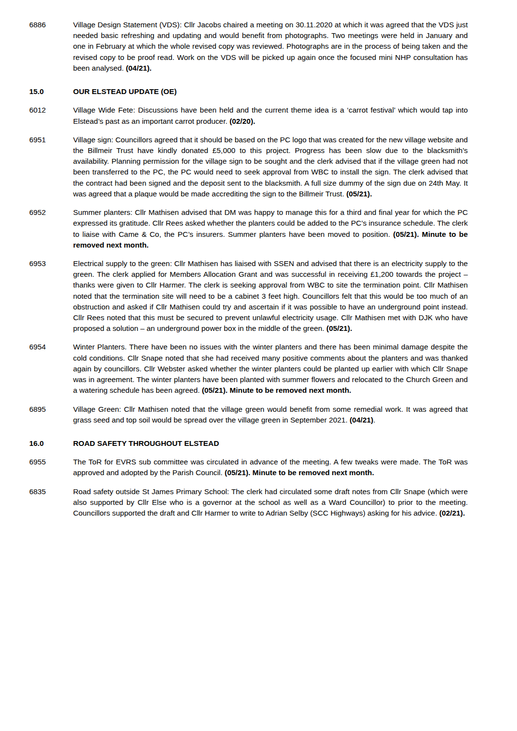6886
Village Design Statement (VDS): Cllr Jacobs chaired a meeting on 30.11.2020 at which it was agreed that the VDS just needed basic refreshing and updating and would benefit from photographs. Two meetings were held in January and one in February at which the whole revised copy was reviewed. Photographs are in the process of being taken and the revised copy to be proof read. Work on the VDS will be picked up again once the focused mini NHP consultation has been analysed. (04/21).
15.0 OUR ELSTEAD UPDATE (OE)
6012
Village Wide Fete: Discussions have been held and the current theme idea is a ‘carrot festival’ which would tap into Elstead’s past as an important carrot producer. (02/20).
6951
Village sign: Councillors agreed that it should be based on the PC logo that was created for the new village website and the Billmeir Trust have kindly donated £5,000 to this project. Progress has been slow due to the blacksmith’s availability. Planning permission for the village sign to be sought and the clerk advised that if the village green had not been transferred to the PC, the PC would need to seek approval from WBC to install the sign. The clerk advised that the contract had been signed and the deposit sent to the blacksmith. A full size dummy of the sign due on 24th May. It was agreed that a plaque would be made accrediting the sign to the Billmeir Trust. (05/21).
6952
Summer planters: Cllr Mathisen advised that DM was happy to manage this for a third and final year for which the PC expressed its gratitude. Cllr Rees asked whether the planters could be added to the PC’s insurance schedule. The clerk to liaise with Came & Co, the PC’s insurers. Summer planters have been moved to position. (05/21). Minute to be removed next month.
6953
Electrical supply to the green: Cllr Mathisen has liaised with SSEN and advised that there is an electricity supply to the green. The clerk applied for Members Allocation Grant and was successful in receiving £1,200 towards the project – thanks were given to Cllr Harmer. The clerk is seeking approval from WBC to site the termination point. Cllr Mathisen noted that the termination site will need to be a cabinet 3 feet high. Councillors felt that this would be too much of an obstruction and asked if Cllr Mathisen could try and ascertain if it was possible to have an underground point instead. Cllr Rees noted that this must be secured to prevent unlawful electricity usage. Cllr Mathisen met with DJK who have proposed a solution – an underground power box in the middle of the green. (05/21).
6954
Winter Planters. There have been no issues with the winter planters and there has been minimal damage despite the cold conditions. Cllr Snape noted that she had received many positive comments about the planters and was thanked again by councillors. Cllr Webster asked whether the winter planters could be planted up earlier with which Cllr Snape was in agreement. The winter planters have been planted with summer flowers and relocated to the Church Green and a watering schedule has been agreed. (05/21). Minute to be removed next month.
6895
Village Green: Cllr Mathisen noted that the village green would benefit from some remedial work. It was agreed that grass seed and top soil would be spread over the village green in September 2021. (04/21).
16.0 ROAD SAFETY THROUGHOUT ELSTEAD
6955
The ToR for EVRS sub committee was circulated in advance of the meeting. A few tweaks were made. The ToR was approved and adopted by the Parish Council. (05/21). Minute to be removed next month.
6835
Road safety outside St James Primary School: The clerk had circulated some draft notes from Cllr Snape (which were also supported by Cllr Else who is a governor at the school as well as a Ward Councillor) to prior to the meeting. Councillors supported the draft and Cllr Harmer to write to Adrian Selby (SCC Highways) asking for his advice. (02/21).